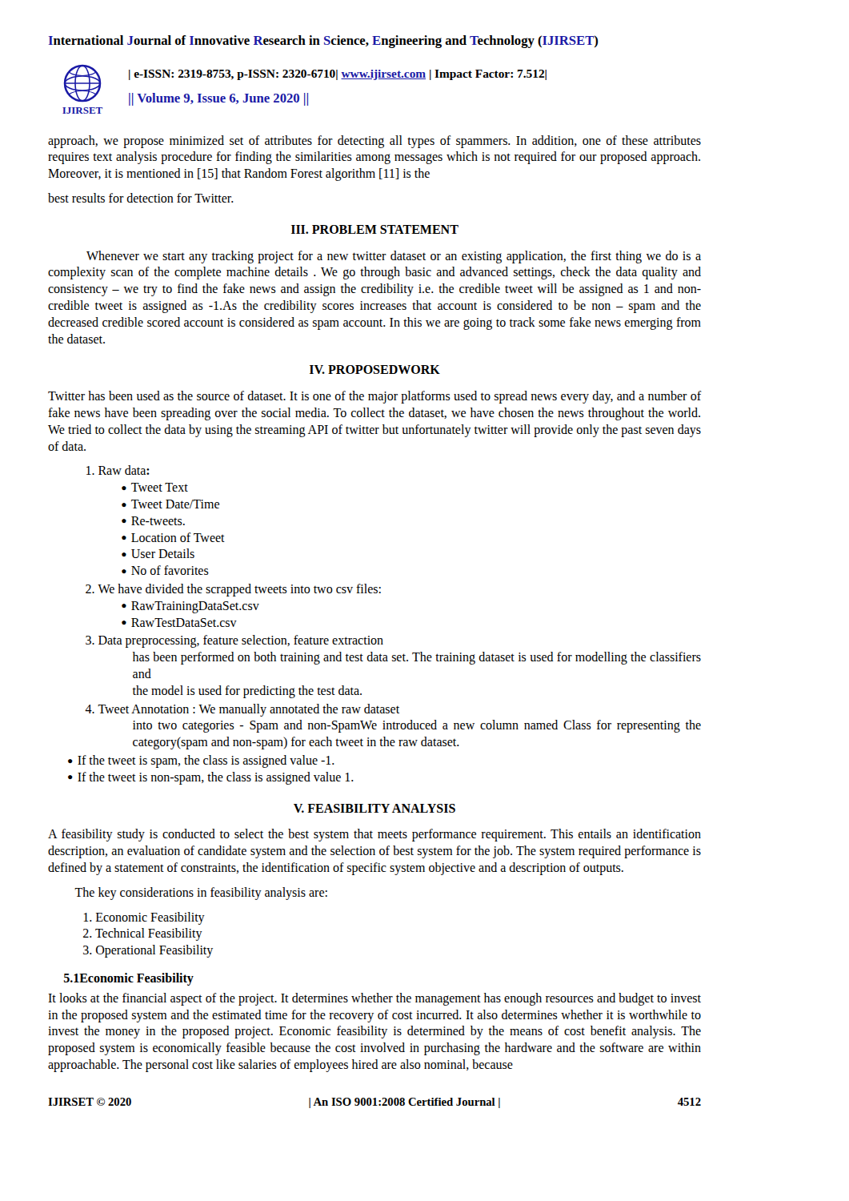International Journal of Innovative Research in Science, Engineering and Technology (IJIRSET)
IJIRSET
| e-ISSN: 2319-8753, p-ISSN: 2320-6710| www.ijirset.com | Impact Factor: 7.512|
|| Volume 9, Issue 6, June 2020 ||
approach, we propose minimized set of attributes for detecting all types of spammers. In addition, one of these attributes requires text analysis procedure for finding the similarities among messages which is not required for our proposed approach. Moreover, it is mentioned in [15] that Random Forest algorithm [11] is the
best results for detection for Twitter.
III. Problem Statement
Whenever we start any tracking project for a new twitter dataset or an existing application, the first thing we do is a complexity scan of the complete machine details . We go through basic and advanced settings, check the data quality and consistency – we try to find the fake news and assign the credibility i.e. the credible tweet will be assigned as 1 and non-credible tweet is assigned as -1.As the credibility scores increases that account is considered to be non – spam and the decreased credible scored account is considered as spam account. In this we are going to track some fake news emerging from the dataset.
IV. Proposedwork
Twitter has been used as the source of dataset. It is one of the major platforms used to spread news every day, and a number of fake news have been spreading over the social media. To collect the dataset, we have chosen the news throughout the world. We tried to collect the data by using the streaming API of twitter but unfortunately twitter will provide only the past seven days of data.
Raw data:
Tweet Text
Tweet Date/Time
Re-tweets.
Location of Tweet
User Details
No of favorites
We have divided the scrapped tweets into two csv files:
RawTrainingDataSet.csv
RawTestDataSet.csv
Data preprocessing, feature selection, feature extraction
has been performed on both training and test data set. The training dataset is used for modelling the classifiers and
the model is used for predicting the test data.
Tweet Annotation : We manually annotated the raw dataset
into two categories - Spam and non-SpamWe introduced a new column named Class for representing the category(spam and non-spam) for each tweet in the raw dataset.
If the tweet is spam, the class is assigned value -1.
If the tweet is non-spam, the class is assigned value 1.
V. Feasibility Analysis
A feasibility study is conducted to select the best system that meets performance requirement. This entails an identification description, an evaluation of candidate system and the selection of best system for the job. The system required performance is defined by a statement of constraints, the identification of specific system objective and a description of outputs.
The key considerations in feasibility analysis are:
1. Economic Feasibility
2. Technical Feasibility
3. Operational Feasibility
5.1Economic Feasibility
It looks at the financial aspect of the project. It determines whether the management has enough resources and budget to invest in the proposed system and the estimated time for the recovery of cost incurred. It also determines whether it is worthwhile to invest the money in the proposed project. Economic feasibility is determined by the means of cost benefit analysis. The proposed system is economically feasible because the cost involved in purchasing the hardware and the software are within approachable. The personal cost like salaries of employees hired are also nominal, because
IJIRSET © 2020
| An ISO 9001:2008 Certified Journal |
4512